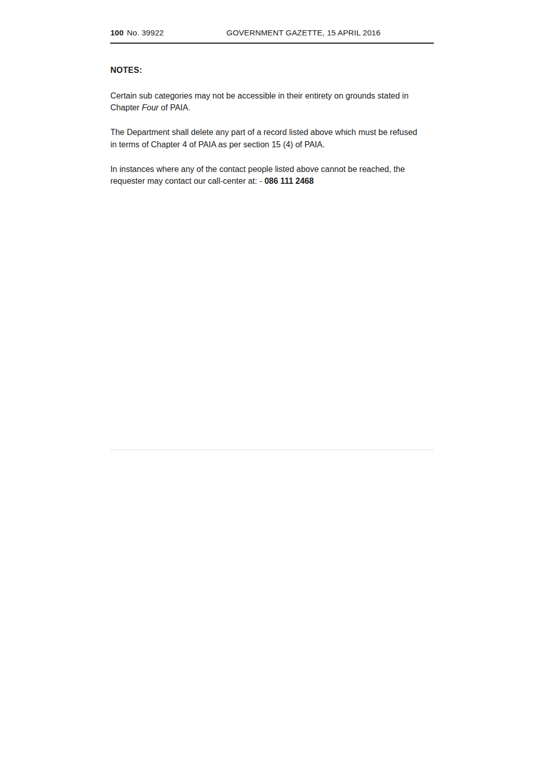100 No. 39922
GOVERNMENT GAZETTE, 15 APRIL 2016
NOTES:
Certain sub categories may not be accessible in their entirety on grounds stated in Chapter Four of PAIA.
The Department shall delete any part of a record listed above which must be refused in terms of Chapter 4 of PAIA as per section 15 (4) of PAIA.
In instances where any of the contact people listed above cannot be reached, the requester may contact our call-center at: - 086 111 2468